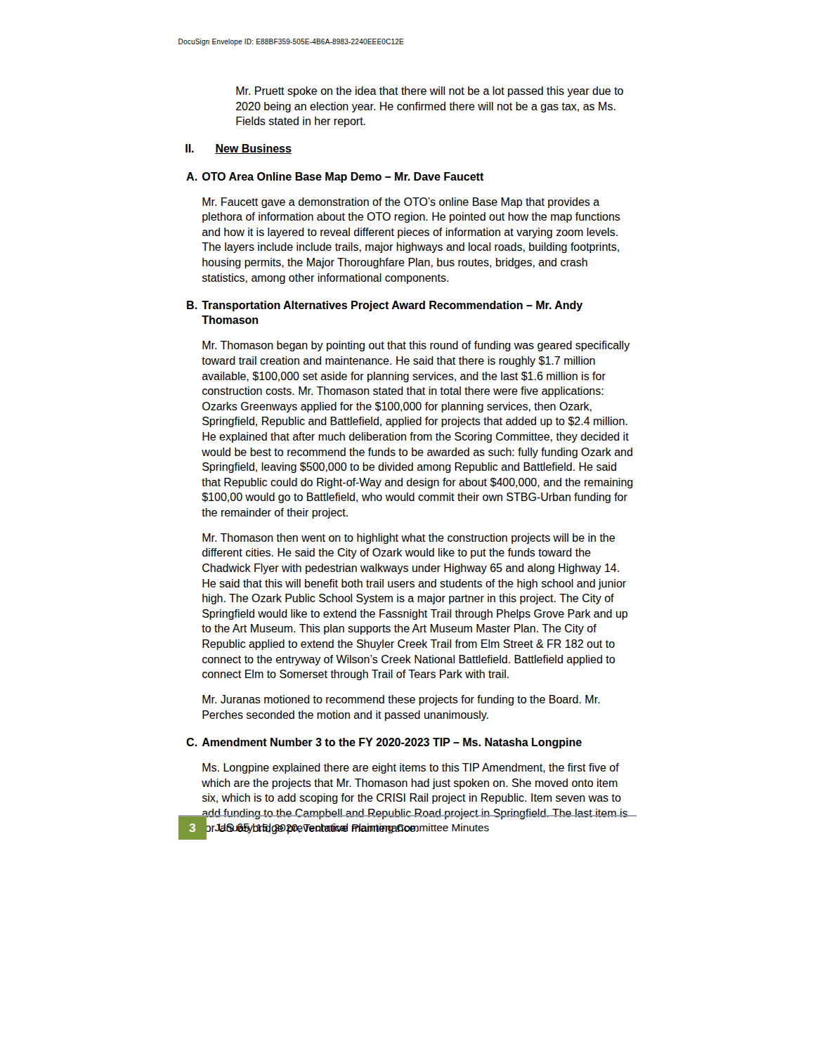DocuSign Envelope ID: E88BF359-505E-4B6A-8983-2240EEE0C12E
Mr. Pruett spoke on the idea that there will not be a lot passed this year due to 2020 being an election year. He confirmed there will not be a gas tax, as Ms. Fields stated in her report.
II.
New Business
A.
OTO Area Online Base Map Demo – Mr. Dave Faucett
Mr. Faucett gave a demonstration of the OTO’s online Base Map that provides a plethora of information about the OTO region. He pointed out how the map functions and how it is layered to reveal different pieces of information at varying zoom levels. The layers include include trails, major highways and local roads, building footprints, housing permits, the Major Thoroughfare Plan, bus routes, bridges, and crash statistics, among other informational components.
B.
Transportation Alternatives Project Award Recommendation – Mr. Andy Thomason
Mr. Thomason began by pointing out that this round of funding was geared specifically toward trail creation and maintenance. He said that there is roughly $1.7 million available, $100,000 set aside for planning services, and the last $1.6 million is for construction costs. Mr. Thomason stated that in total there were five applications: Ozarks Greenways applied for the $100,000 for planning services, then Ozark, Springfield, Republic and Battlefield, applied for projects that added up to $2.4 million. He explained that after much deliberation from the Scoring Committee, they decided it would be best to recommend the funds to be awarded as such: fully funding Ozark and Springfield, leaving $500,000 to be divided among Republic and Battlefield. He said that Republic could do Right-of-Way and design for about $400,000, and the remaining $100,00 would go to Battlefield, who would commit their own STBG-Urban funding for the remainder of their project.
Mr. Thomason then went on to highlight what the construction projects will be in the different cities. He said the City of Ozark would like to put the funds toward the Chadwick Flyer with pedestrian walkways under Highway 65 and along Highway 14. He said that this will benefit both trail users and students of the high school and junior high. The Ozark Public School System is a major partner in this project. The City of Springfield would like to extend the Fassnight Trail through Phelps Grove Park and up to the Art Museum. This plan supports the Art Museum Master Plan. The City of Republic applied to extend the Shuyler Creek Trail from Elm Street & FR 182 out to connect to the entryway of Wilson’s Creek National Battlefield. Battlefield applied to connect Elm to Somerset through Trail of Tears Park with trail.
Mr. Juranas motioned to recommend these projects for funding to the Board. Mr. Perches seconded the motion and it passed unanimously.
C.
Amendment Number 3 to the FY 2020-2023 TIP – Ms. Natasha Longpine
Ms. Longpine explained there are eight items to this TIP Amendment, the first five of which are the projects that Mr. Thomason had just spoken on. She moved onto item six, which is to add scoping for the CRISI Rail project in Republic. Item seven was to add funding to the Campbell and Republic Road project in Springfield. The last item is for US 65 bridge preventative maintenance.
3
January 15, 2020, Technical Planning Committee Minutes